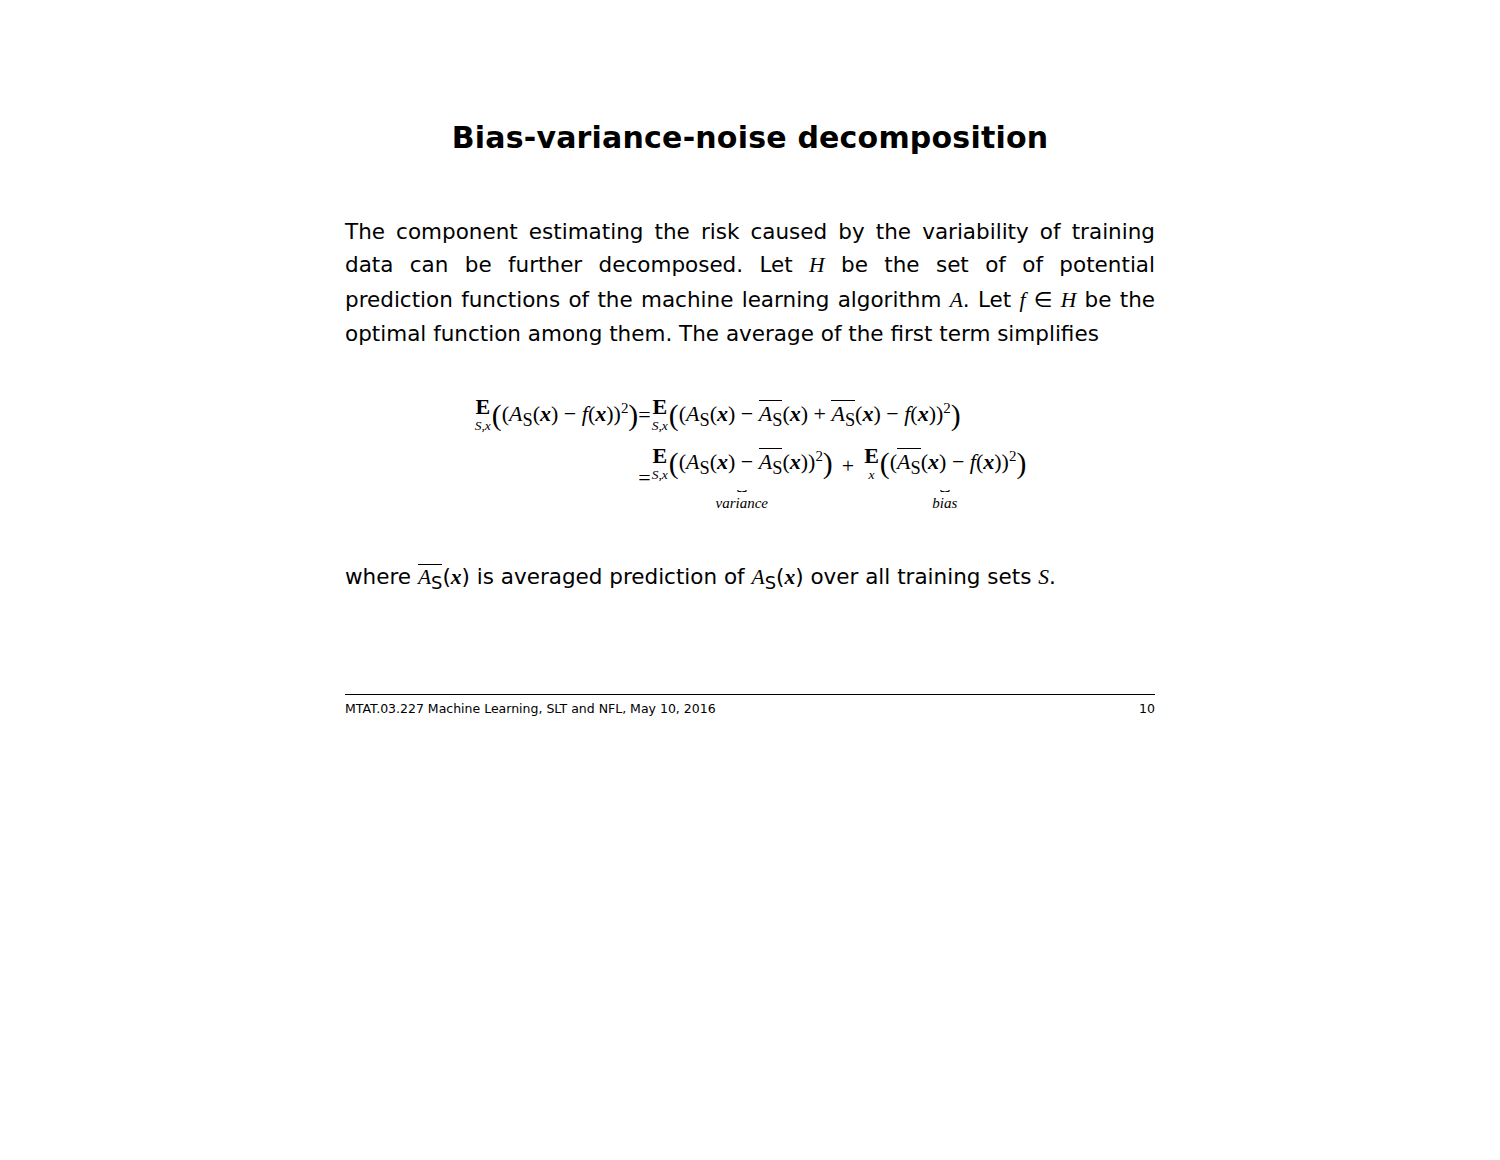Bias-variance-noise decomposition
The component estimating the risk caused by the variability of training data can be further decomposed. Let H be the set of of potential prediction functions of the machine learning algorithm A. Let f ∈ H be the optimal function among them. The average of the first term simplifies
| E S,x ( ( A S ( x ) − f ( x )) 2 ) | = | E S,x ( ( A S ( x ) − A S ( x ) + A S ( x ) − f ( x )) 2 ) |
| | = | E S,x ( ( A S ( x ) − A S ( x )) 2 ) ⏟ variance + E x ( ( A S ( x ) − f ( x )) 2 ) ⏟ bias |
where AS(x) is averaged prediction of AS(x) over all training sets S.
MTAT.03.227 Machine Learning, SLT and NFL, May 10, 2016 10